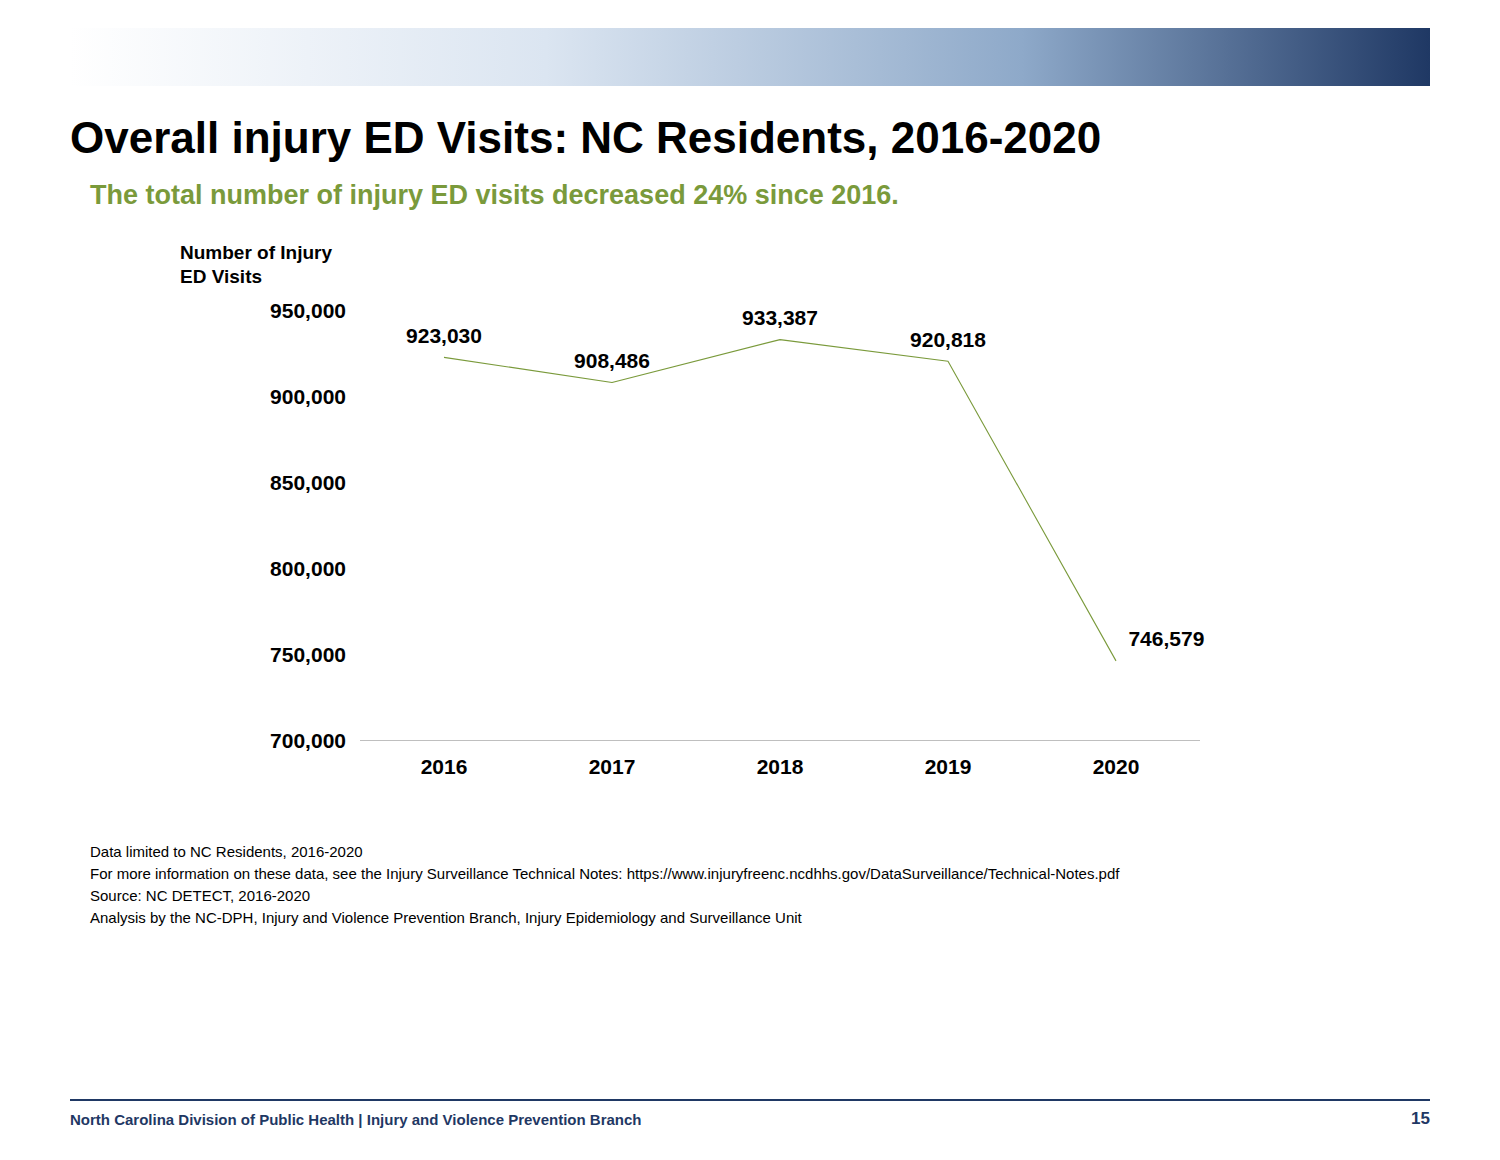Overall injury ED Visits: NC Residents, 2016-2020
The total number of injury ED visits decreased 24% since 2016.
Number of Injury
ED Visits
950,000
900,000
850,000
800,000
750,000
700,000
2016
2017
2018
2019
2020
923,030
908,486
933,387
920,818
746,579
Data limited to NC Residents, 2016-2020
For more information on these data, see the Injury Surveillance Technical Notes: https://www.injuryfreenc.ncdhhs.gov/DataSurveillance/Technical-Notes.pdf
Source: NC DETECT, 2016-2020
Analysis by the NC-DPH, Injury and Violence Prevention Branch, Injury Epidemiology and Surveillance Unit
North Carolina Division of Public Health | Injury and Violence Prevention Branch
15